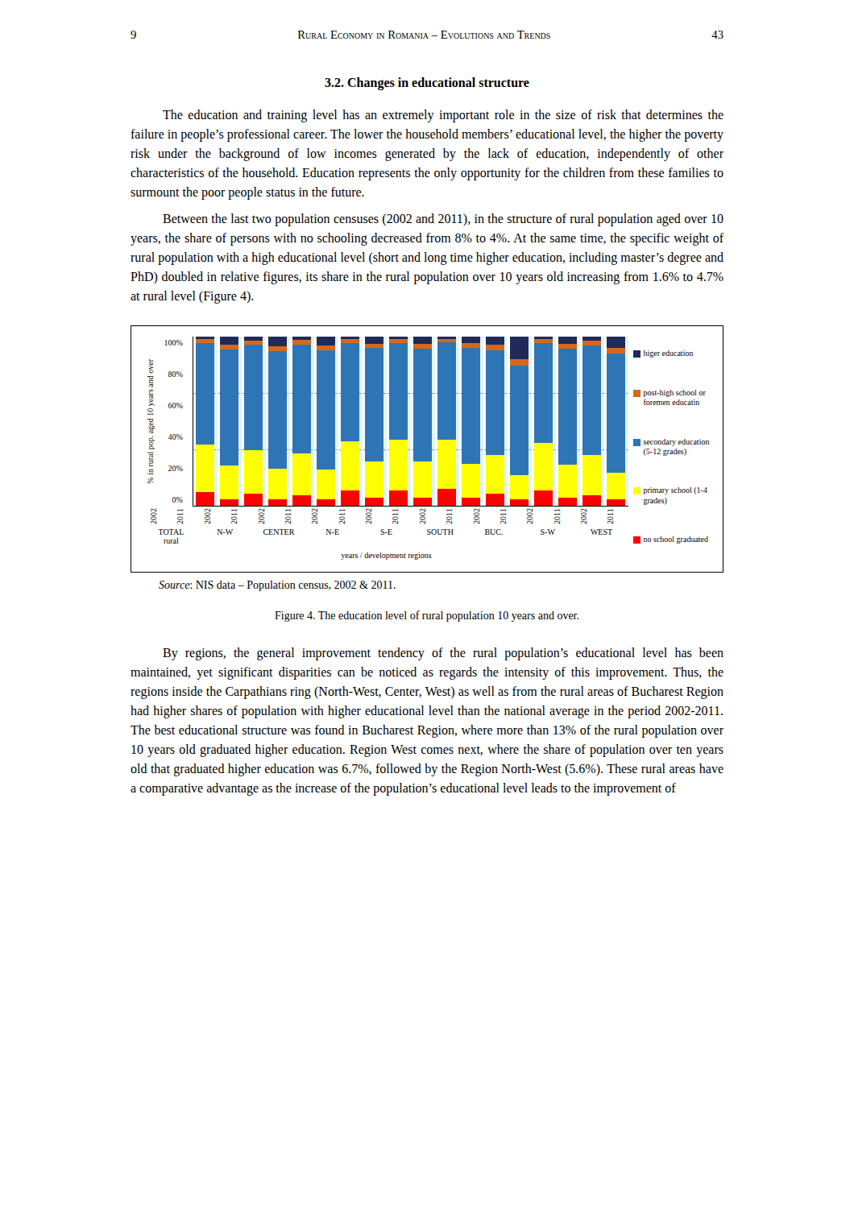9 Rural Economy in Romania – Evolutions and Trends 43
3.2. Changes in educational structure
The education and training level has an extremely important role in the size of risk that determines the failure in people’s professional career. The lower the household members’ educational level, the higher the poverty risk under the background of low incomes generated by the lack of education, independently of other characteristics of the household. Education represents the only opportunity for the children from these families to surmount the poor people status in the future.
Between the last two population censuses (2002 and 2011), in the structure of rural population aged over 10 years, the share of persons with no schooling decreased from 8% to 4%. At the same time, the specific weight of rural population with a high educational level (short and long time higher education, including master’s degree and PhD) doubled in relative figures, its share in the rural population over 10 years old increasing from 1.6% to 4.7% at rural level (Figure 4).
% in rural pop. aged 10 years and over
100% 80% 60% 40% 20% 0%
20022011 20022011 20022011 20022011 20022011 20022011 20022011 20022011 20022011
TOTAL
rural N-W CENTER N-E S-E SOUTH BUC. S-W WEST
years / development regions
higer education
post-high school or foremen educatin
secondary education (5-12 grades)
primary school (1-4 grades)
no school graduated
Source: NIS data – Population census, 2002 & 2011.
Figure 4. The education level of rural population 10 years and over.
By regions, the general improvement tendency of the rural population’s educational level has been maintained, yet significant disparities can be noticed as regards the intensity of this improvement. Thus, the regions inside the Carpathians ring (North-West, Center, West) as well as from the rural areas of Bucharest Region had higher shares of population with higher educational level than the national average in the period 2002-2011. The best educational structure was found in Bucharest Region, where more than 13% of the rural population over 10 years old graduated higher education. Region West comes next, where the share of population over ten years old that graduated higher education was 6.7%, followed by the Region North-West (5.6%). These rural areas have a comparative advantage as the increase of the population’s educational level leads to the improvement of